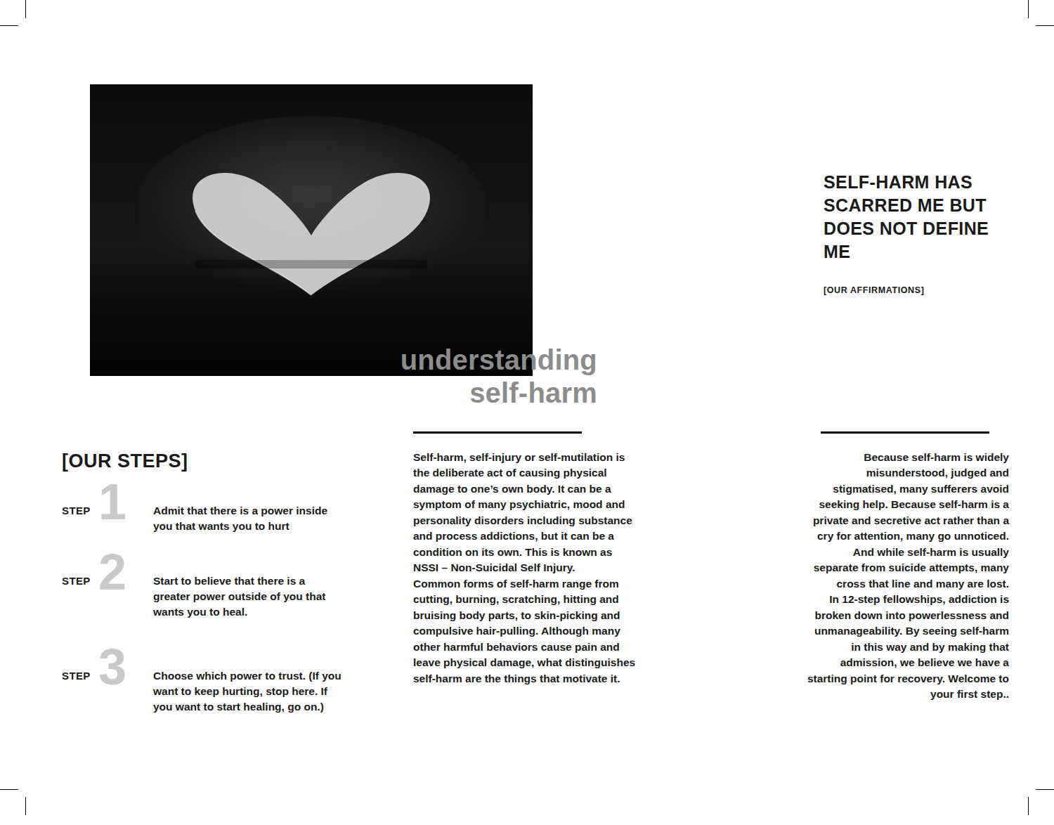understanding self-harm
Self-harm has scarred me but does not define me
[OUR AFFIRMATIONS]
[OUR STEPS]
STEP
1
Admit that there is a power inside you that wants you to hurt
STEP
2
Start to believe that there is a greater power outside of you that wants you to heal.
STEP
3
Choose which power to trust. (If you want to keep hurting, stop here. If you want to start healing, go on.)
Self-harm, self-injury or self-mutilation is the deliberate act of causing physical damage to one’s own body. It can be a symptom of many psychiatric, mood and personality disorders including substance and process addictions, but it can be a condition on its own. This is known as NSSI – Non-Suicidal Self Injury.
Common forms of self-harm range from cutting, burning, scratching, hitting and bruising body parts, to skin-picking and compulsive hair-pulling. Although many other harmful behaviors cause pain and leave physical damage, what distinguishes self-harm are the things that motivate it.
Because self-harm is widely misunderstood, judged and stigmatised, many sufferers avoid seeking help. Because self-harm is a private and secretive act rather than a cry for attention, many go unnoticed. And while self-harm is usually separate from suicide attempts, many cross that line and many are lost.
In 12-step fellowships, addiction is broken down into powerlessness and unmanageability. By seeing self-harm in this way and by making that admission, we believe we have a starting point for recovery. Welcome to your first step..